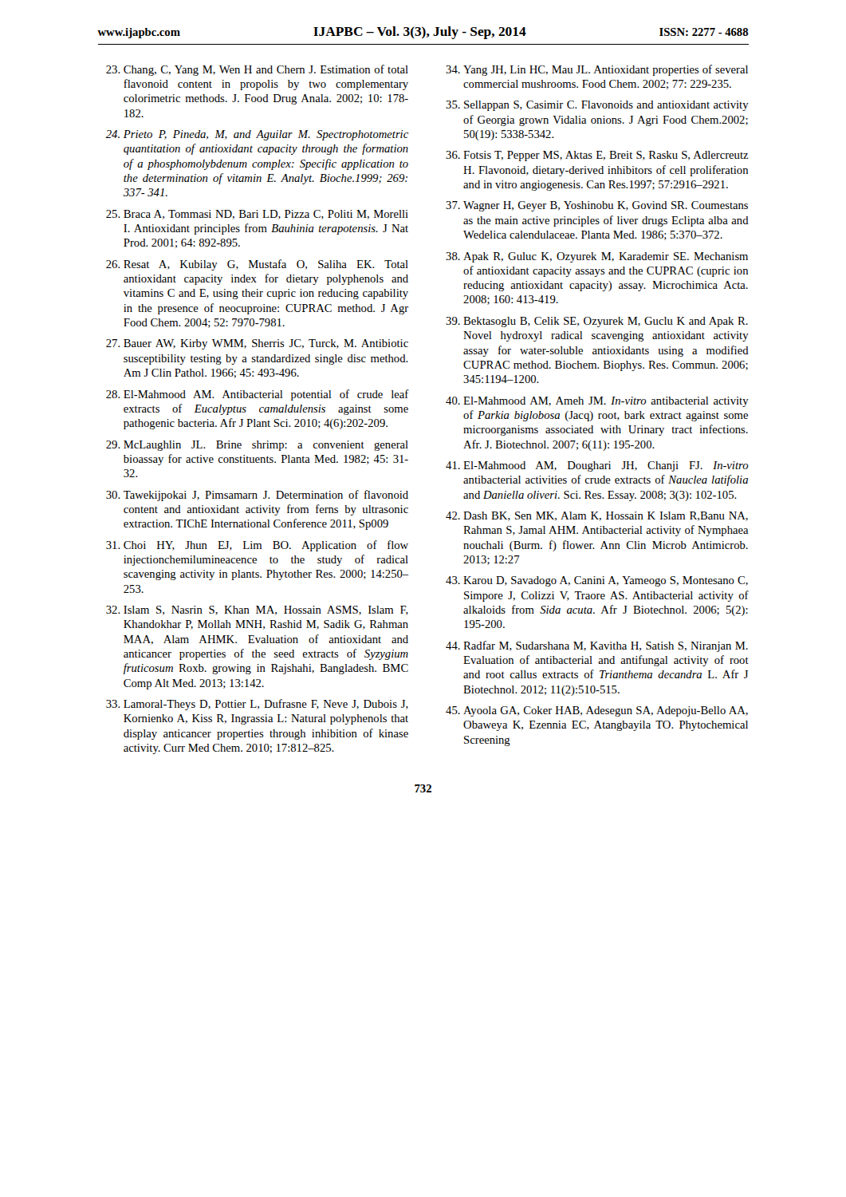www.ijapbc.com IJAPBC – Vol. 3(3), July - Sep, 2014 ISSN: 2277 - 4688
Chang, C, Yang M, Wen H and Chern J. Estimation of total flavonoid content in propolis by two complementary colorimetric methods. J. Food Drug Anala. 2002; 10: 178-182.
Prieto P, Pineda, M, and Aguilar M. Spectrophotometric quantitation of antioxidant capacity through the formation of a phosphomolybdenum complex: Specific application to the determination of vitamin E. Analyt. Bioche.1999; 269: 337- 341.
Braca A, Tommasi ND, Bari LD, Pizza C, Politi M, Morelli I. Antioxidant principles from Bauhinia terapotensis. J Nat Prod. 2001; 64: 892-895.
Resat A, Kubilay G, Mustafa O, Saliha EK. Total antioxidant capacity index for dietary polyphenols and vitamins C and E, using their cupric ion reducing capability in the presence of neocuproine: CUPRAC method. J Agr Food Chem. 2004; 52: 7970-7981.
Bauer AW, Kirby WMM, Sherris JC, Turck, M. Antibiotic susceptibility testing by a standardized single disc method. Am J Clin Pathol. 1966; 45: 493-496.
El-Mahmood AM. Antibacterial potential of crude leaf extracts of Eucalyptus camaldulensis against some pathogenic bacteria. Afr J Plant Sci. 2010; 4(6):202-209.
McLaughlin JL. Brine shrimp: a convenient general bioassay for active constituents. Planta Med. 1982; 45: 31-32.
Tawekijpokai J, Pimsamarn J. Determination of flavonoid content and antioxidant activity from ferns by ultrasonic extraction. TIChE International Conference 2011, Sp009
Choi HY, Jhun EJ, Lim BO. Application of flow injectionchemilumineacence to the study of radical scavenging activity in plants. Phytother Res. 2000; 14:250–253.
Islam S, Nasrin S, Khan MA, Hossain ASMS, Islam F, Khandokhar P, Mollah MNH, Rashid M, Sadik G, Rahman MAA, Alam AHMK. Evaluation of antioxidant and anticancer properties of the seed extracts of Syzygium fruticosum Roxb. growing in Rajshahi, Bangladesh. BMC Comp Alt Med. 2013; 13:142.
Lamoral-Theys D, Pottier L, Dufrasne F, Neve J, Dubois J, Kornienko A, Kiss R, Ingrassia L: Natural polyphenols that display anticancer properties through inhibition of kinase activity. Curr Med Chem. 2010; 17:812–825.
Yang JH, Lin HC, Mau JL. Antioxidant properties of several commercial mushrooms. Food Chem. 2002; 77: 229-235.
Sellappan S, Casimir C. Flavonoids and antioxidant activity of Georgia grown Vidalia onions. J Agri Food Chem.2002; 50(19): 5338-5342.
Fotsis T, Pepper MS, Aktas E, Breit S, Rasku S, Adlercreutz H. Flavonoid, dietary-derived inhibitors of cell proliferation and in vitro angiogenesis. Can Res.1997; 57:2916–2921.
Wagner H, Geyer B, Yoshinobu K, Govind SR. Coumestans as the main active principles of liver drugs Eclipta alba and Wedelica calendulaceae. Planta Med. 1986; 5:370–372.
Apak R, Guluc K, Ozyurek M, Karademir SE. Mechanism of antioxidant capacity assays and the CUPRAC (cupric ion reducing antioxidant capacity) assay. Microchimica Acta. 2008; 160: 413-419.
Bektasoglu B, Celik SE, Ozyurek M, Guclu K and Apak R. Novel hydroxyl radical scavenging antioxidant activity assay for water-soluble antioxidants using a modified CUPRAC method. Biochem. Biophys. Res. Commun. 2006; 345:1194–1200.
El-Mahmood AM, Ameh JM. In-vitro antibacterial activity of Parkia biglobosa (Jacq) root, bark extract against some microorganisms associated with Urinary tract infections. Afr. J. Biotechnol. 2007; 6(11): 195-200.
El-Mahmood AM, Doughari JH, Chanji FJ. In-vitro antibacterial activities of crude extracts of Nauclea latifolia and Daniella oliveri. Sci. Res. Essay. 2008; 3(3): 102-105.
Dash BK, Sen MK, Alam K, Hossain K Islam R,Banu NA, Rahman S, Jamal AHM. Antibacterial activity of Nymphaea nouchali (Burm. f) flower. Ann Clin Microb Antimicrob. 2013; 12:27
Karou D, Savadogo A, Canini A, Yameogo S, Montesano C, Simpore J, Colizzi V, Traore AS. Antibacterial activity of alkaloids from Sida acuta. Afr J Biotechnol. 2006; 5(2): 195-200.
Radfar M, Sudarshana M, Kavitha H, Satish S, Niranjan M. Evaluation of antibacterial and antifungal activity of root and root callus extracts of Trianthema decandra L. Afr J Biotechnol. 2012; 11(2):510-515.
Ayoola GA, Coker HAB, Adesegun SA, Adepoju-Bello AA, Obaweya K, Ezennia EC, Atangbayila TO. Phytochemical Screening
732